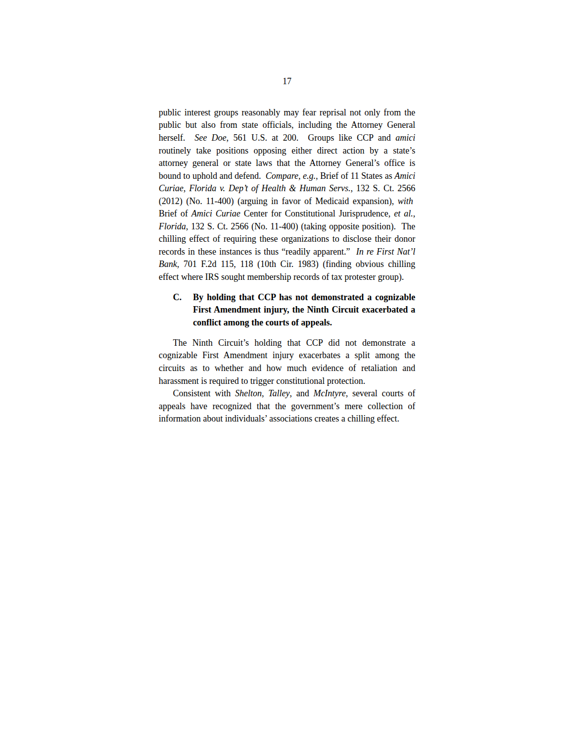17
public interest groups reasonably may fear reprisal not only from the public but also from state officials, including the Attorney General herself. See Doe, 561 U.S. at 200. Groups like CCP and amici routinely take positions opposing either direct action by a state’s attorney general or state laws that the Attorney General’s office is bound to uphold and defend. Compare, e.g., Brief of 11 States as Amici Curiae, Florida v. Dep’t of Health & Human Servs., 132 S. Ct. 2566 (2012) (No. 11-400) (arguing in favor of Medicaid expansion), with Brief of Amici Curiae Center for Constitutional Jurisprudence, et al., Florida, 132 S. Ct. 2566 (No. 11-400) (taking opposite position). The chilling effect of requiring these organizations to disclose their donor records in these instances is thus “readily apparent.” In re First Nat’l Bank, 701 F.2d 115, 118 (10th Cir. 1983) (finding obvious chilling effect where IRS sought membership records of tax protester group).
C.
By holding that CCP has not demonstrated a cognizable First Amendment injury, the Ninth Circuit exacerbated a conflict among the courts of appeals.
The Ninth Circuit’s holding that CCP did not demonstrate a cognizable First Amendment injury exacerbates a split among the circuits as to whether and how much evidence of retaliation and harassment is required to trigger constitutional protection.
Consistent with Shelton, Talley, and McIntyre, several courts of appeals have recognized that the government’s mere collection of information about individuals’ associations creates a chilling effect.